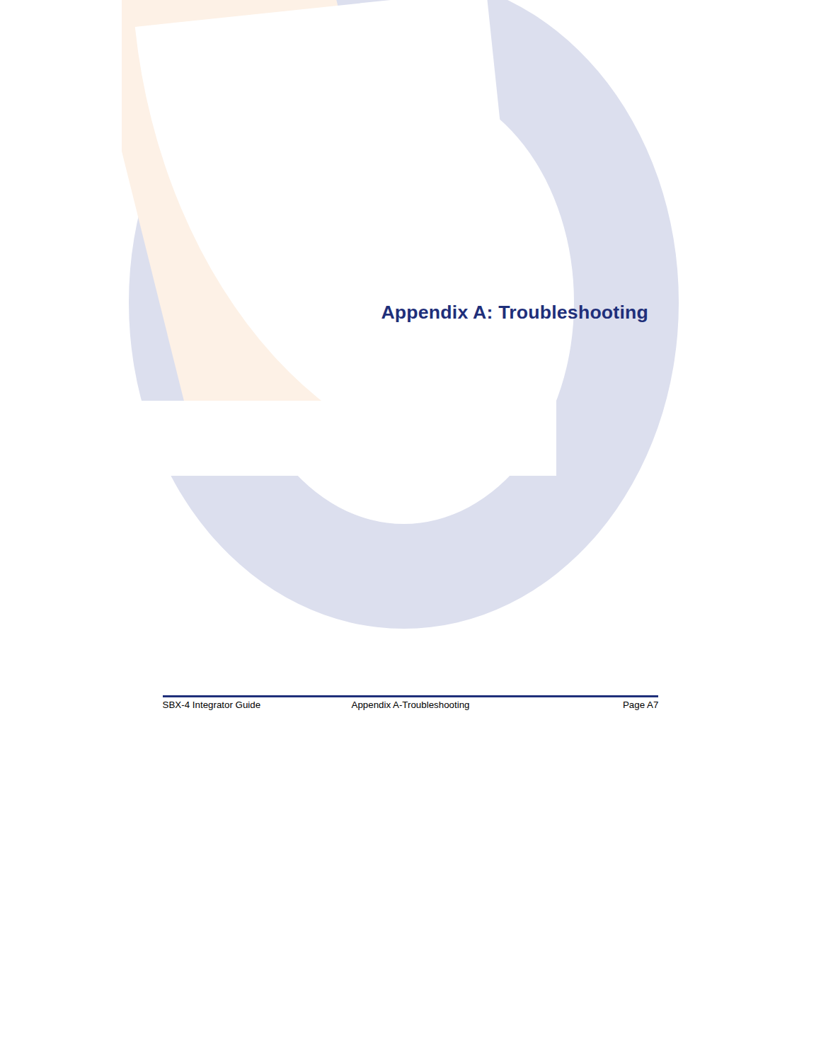Appendix A: Troubleshooting
SBX-4 Integrator Guide
Appendix A-Troubleshooting
Page A7